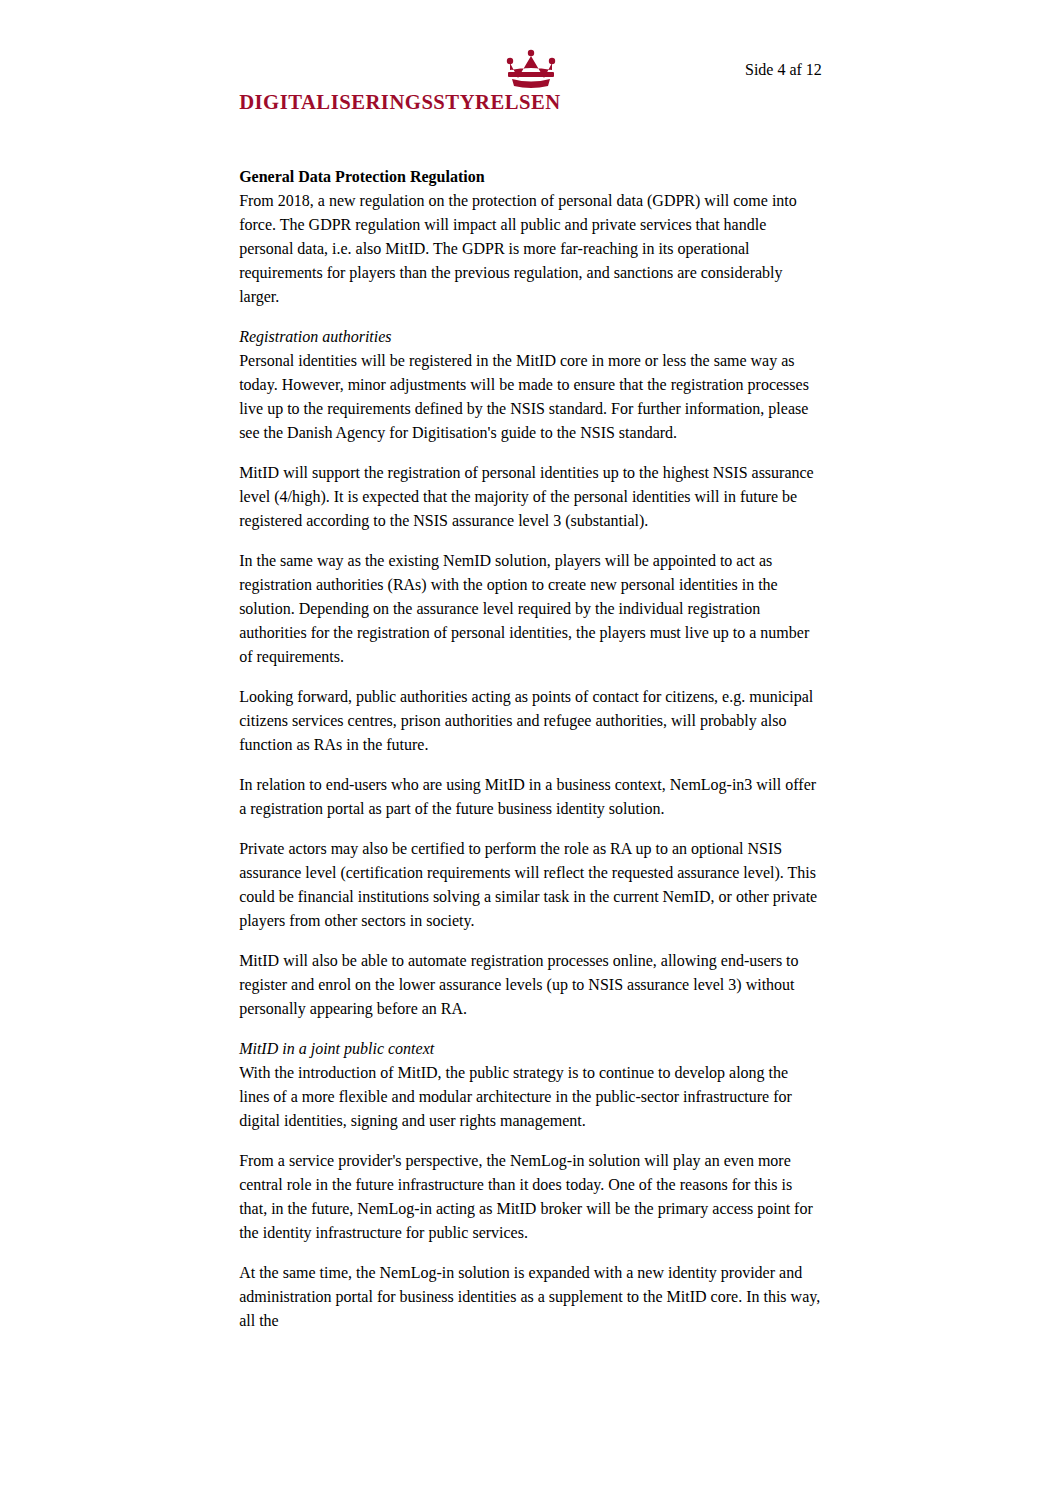Side 4 af 12
DIGITALISERINGSSTYRELSEN
General Data Protection Regulation
From 2018, a new regulation on the protection of personal data (GDPR) will come into force. The GDPR regulation will impact all public and private services that handle personal data, i.e. also MitID. The GDPR is more far-reaching in its operational requirements for players than the previous regulation, and sanctions are considerably larger.
Registration authorities
Personal identities will be registered in the MitID core in more or less the same way as today. However, minor adjustments will be made to ensure that the registration processes live up to the requirements defined by the NSIS standard. For further information, please see the Danish Agency for Digitisation's guide to the NSIS standard.
MitID will support the registration of personal identities up to the highest NSIS assurance level (4/high). It is expected that the majority of the personal identities will in future be registered according to the NSIS assurance level 3 (substantial).
In the same way as the existing NemID solution, players will be appointed to act as registration authorities (RAs) with the option to create new personal identities in the solution. Depending on the assurance level required by the individual registration authorities for the registration of personal identities, the players must live up to a number of requirements.
Looking forward, public authorities acting as points of contact for citizens, e.g. municipal citizens services centres, prison authorities and refugee authorities, will probably also function as RAs in the future.
In relation to end-users who are using MitID in a business context, NemLog-in3 will offer a registration portal as part of the future business identity solution.
Private actors may also be certified to perform the role as RA up to an optional NSIS assurance level (certification requirements will reflect the requested assurance level). This could be financial institutions solving a similar task in the current NemID, or other private players from other sectors in society.
MitID will also be able to automate registration processes online, allowing end-users to register and enrol on the lower assurance levels (up to NSIS assurance level 3) without personally appearing before an RA.
MitID in a joint public context
With the introduction of MitID, the public strategy is to continue to develop along the lines of a more flexible and modular architecture in the public-sector infrastructure for digital identities, signing and user rights management.
From a service provider's perspective, the NemLog-in solution will play an even more central role in the future infrastructure than it does today. One of the reasons for this is that, in the future, NemLog-in acting as MitID broker will be the primary access point for the identity infrastructure for public services.
At the same time, the NemLog-in solution is expanded with a new identity provider and administration portal for business identities as a supplement to the MitID core. In this way, all the